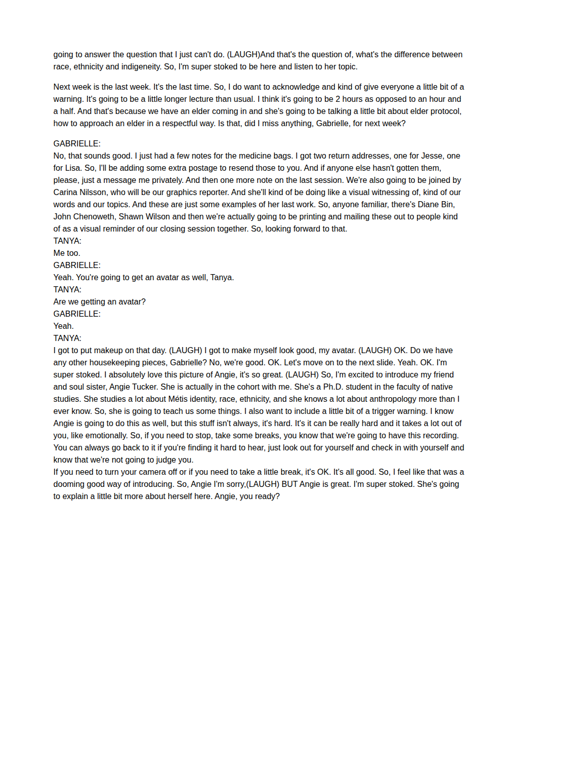going to answer the question that I just can't do. (LAUGH)And that's the question of, what's the difference between race, ethnicity and indigeneity. So, I'm super stoked to be here and listen to her topic.
Next week is the last week. It's the last time. So, I do want to acknowledge and kind of give everyone a little bit of a warning. It's going to be a little longer lecture than usual. I think it's going to be 2 hours as opposed to an hour and a half. And that's because we have an elder coming in and she's going to be talking a little bit about elder protocol, how to approach an elder in a respectful way. Is that, did I miss anything, Gabrielle, for next week?
GABRIELLE:
No, that sounds good. I just had a few notes for the medicine bags. I got two return addresses, one for Jesse, one for Lisa. So, I'll be adding some extra postage to resend those to you. And if anyone else hasn't gotten them, please, just a message me privately. And then one more note on the last session. We're also going to be joined by Carina Nilsson, who will be our graphics reporter. And she'll kind of be doing like a visual witnessing of, kind of our words and our topics. And these are just some examples of her last work. So, anyone familiar, there's Diane Bin, John Chenoweth, Shawn Wilson and then we're actually going to be printing and mailing these out to people kind of as a visual reminder of our closing session together. So, looking forward to that.
TANYA:
Me too.
GABRIELLE:
Yeah. You're going to get an avatar as well, Tanya.
TANYA:
Are we getting an avatar?
GABRIELLE:
Yeah.
TANYA:
I got to put makeup on that day. (LAUGH) I got to make myself look good, my avatar. (LAUGH) OK. Do we have any other housekeeping pieces, Gabrielle? No, we're good. OK. Let's move on to the next slide. Yeah. OK. I'm super stoked. I absolutely love this picture of Angie, it's so great. (LAUGH) So, I'm excited to introduce my friend and soul sister, Angie Tucker. She is actually in the cohort with me. She's a Ph.D. student in the faculty of native studies. She studies a lot about Métis identity, race, ethnicity, and she knows a lot about anthropology more than I ever know. So, she is going to teach us some things. I also want to include a little bit of a trigger warning. I know Angie is going to do this as well, but this stuff isn't always, it's hard. It's it can be really hard and it takes a lot out of you, like emotionally. So, if you need to stop, take some breaks, you know that we're going to have this recording. You can always go back to it if you're finding it hard to hear, just look out for yourself and check in with yourself and know that we're not going to judge you.
If you need to turn your camera off or if you need to take a little break, it's OK. It's all good. So, I feel like that was a dooming good way of introducing. So, Angie I'm sorry,(LAUGH) BUT Angie is great. I'm super stoked. She's going to explain a little bit more about herself here. Angie, you ready?